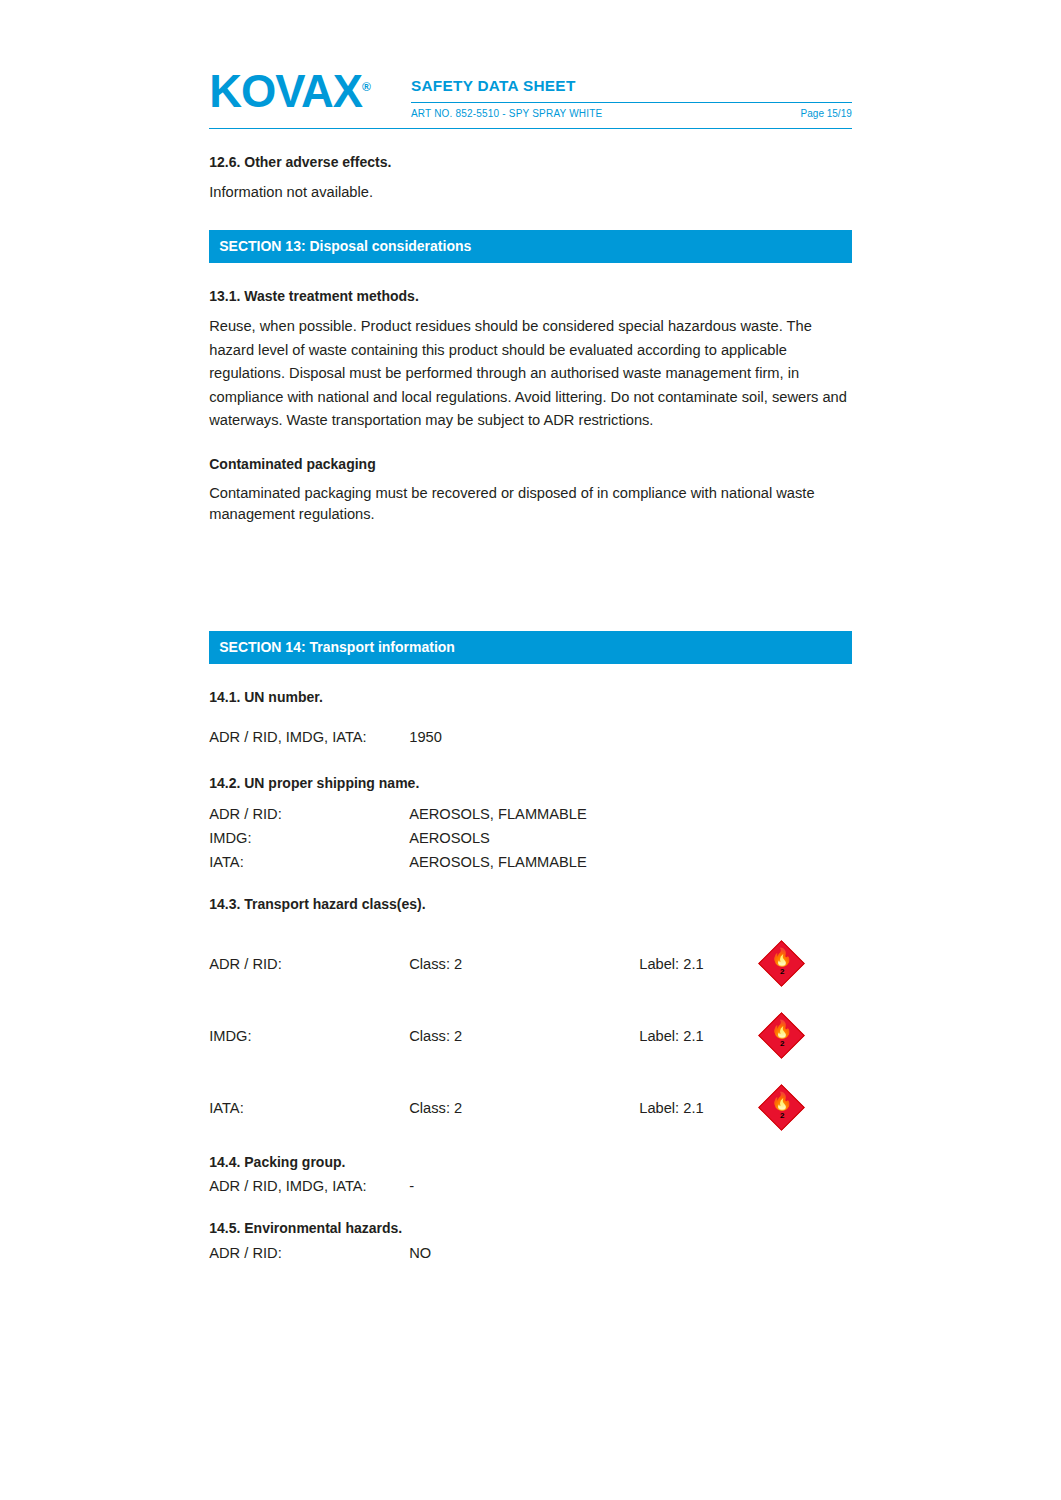KOVAX®
SAFETY DATA SHEET
ART NO. 852-5510 - SPY SPRAY WHITE Page 15/19
12.6. Other adverse effects.
Information not available.
SECTION 13: Disposal considerations
13.1. Waste treatment methods.
Reuse, when possible. Product residues should be considered special hazardous waste. The hazard level of waste containing this product should be evaluated according to applicable regulations. Disposal must be performed through an authorised waste management firm, in compliance with national and local regulations. Avoid littering. Do not contaminate soil, sewers and waterways. Waste transportation may be subject to ADR restrictions.
Contaminated packaging
Contaminated packaging must be recovered or disposed of in compliance with national waste management regulations.
SECTION 14: Transport information
14.1. UN number.
ADR / RID, IMDG, IATA:
1950
14.2. UN proper shipping name.
ADR / RID:
AEROSOLS, FLAMMABLE
IMDG:
AEROSOLS
IATA:
AEROSOLS, FLAMMABLE
14.3. Transport hazard class(es).
ADR / RID:
Class: 2
Label: 2.1
🔥
2
IMDG:
Class: 2
Label: 2.1
🔥
2
IATA:
Class: 2
Label: 2.1
🔥
2
14.4. Packing group.
ADR / RID, IMDG, IATA:
-
14.5. Environmental hazards.
ADR / RID:
NO